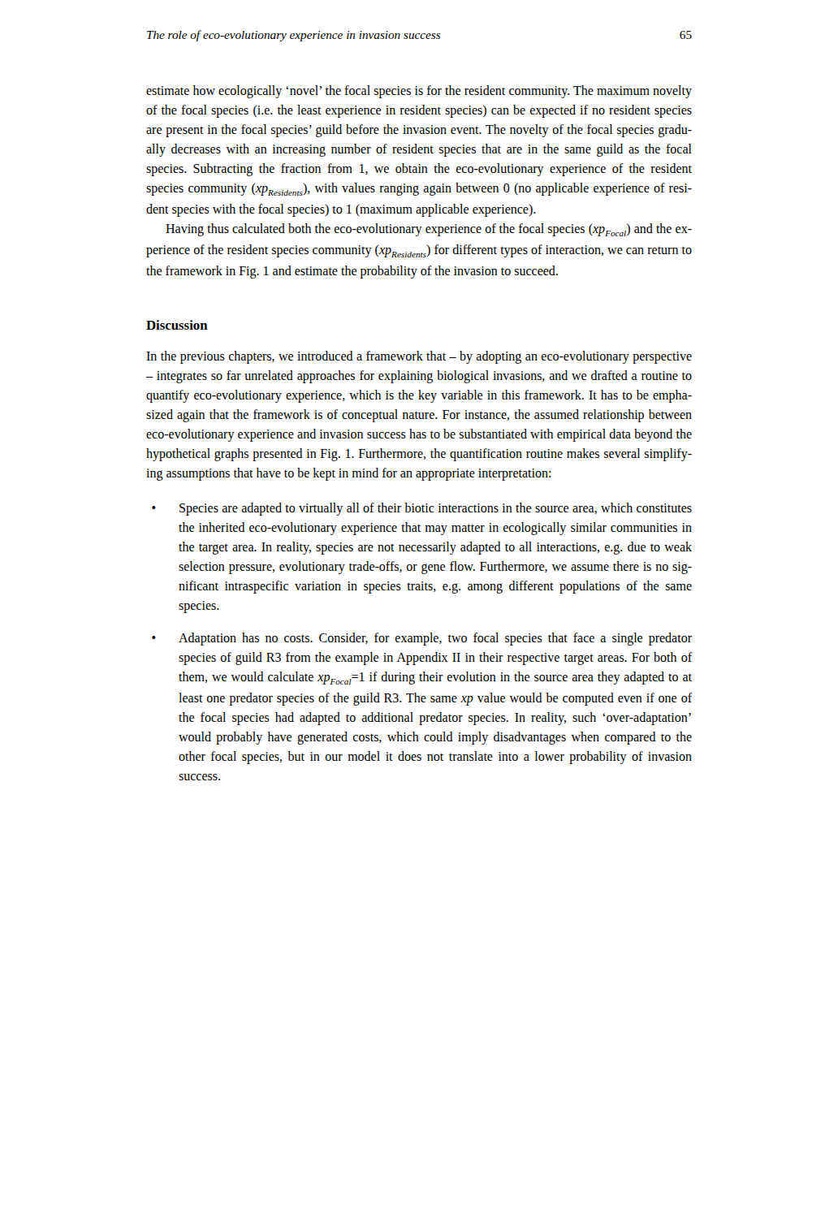The role of eco-evolutionary experience in invasion success 65
estimate how ecologically ‘novel’ the focal species is for the resident community. The maximum novelty of the focal species (i.e. the least experience in resident species) can be expected if no resident species are present in the focal species’ guild before the invasion event. The novelty of the focal species gradually decreases with an increasing number of resident species that are in the same guild as the focal species. Subtracting the fraction from 1, we obtain the eco-evolutionary experience of the resident species community (xpResidents), with values ranging again between 0 (no applicable experience of resident species with the focal species) to 1 (maximum applicable experience).
Having thus calculated both the eco-evolutionary experience of the focal species (xpFocal) and the experience of the resident species community (xpResidents) for different types of interaction, we can return to the framework in Fig. 1 and estimate the probability of the invasion to succeed.
Discussion
In the previous chapters, we introduced a framework that – by adopting an eco-evolutionary perspective – integrates so far unrelated approaches for explaining biological invasions, and we drafted a routine to quantify eco-evolutionary experience, which is the key variable in this framework. It has to be emphasized again that the framework is of conceptual nature. For instance, the assumed relationship between eco-evolutionary experience and invasion success has to be substantiated with empirical data beyond the hypothetical graphs presented in Fig. 1. Furthermore, the quantification routine makes several simplifying assumptions that have to be kept in mind for an appropriate interpretation:
Species are adapted to virtually all of their biotic interactions in the source area, which constitutes the inherited eco-evolutionary experience that may matter in ecologically similar communities in the target area. In reality, species are not necessarily adapted to all interactions, e.g. due to weak selection pressure, evolutionary trade-offs, or gene flow. Furthermore, we assume there is no significant intraspecific variation in species traits, e.g. among different populations of the same species.
Adaptation has no costs. Consider, for example, two focal species that face a single predator species of guild R3 from the example in Appendix II in their respective target areas. For both of them, we would calculate xpFocal=1 if during their evolution in the source area they adapted to at least one predator species of the guild R3. The same xp value would be computed even if one of the focal species had adapted to additional predator species. In reality, such ‘over-adaptation’ would probably have generated costs, which could imply disadvantages when compared to the other focal species, but in our model it does not translate into a lower probability of invasion success.